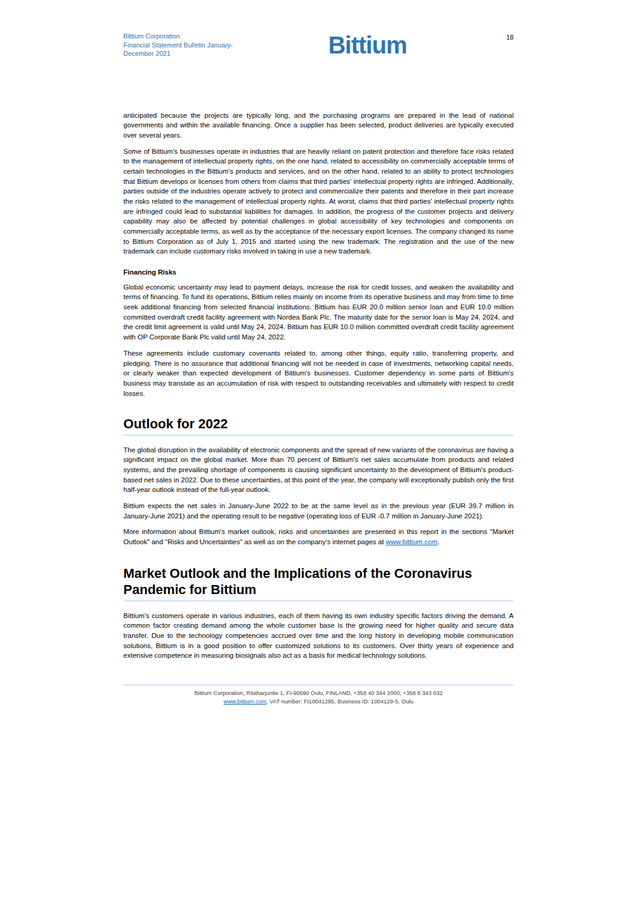Bittium Corporation
Financial Statement Bulletin January-
December 2021
Bittium
18
anticipated because the projects are typically long, and the purchasing programs are prepared in the lead of national governments and within the available financing. Once a supplier has been selected, product deliveries are typically executed over several years.
Some of Bittium's businesses operate in industries that are heavily reliant on patent protection and therefore face risks related to the management of intellectual property rights, on the one hand, related to accessibility on commercially acceptable terms of certain technologies in the Bittium's products and services, and on the other hand, related to an ability to protect technologies that Bittium develops or licenses from others from claims that third parties' intellectual property rights are infringed. Additionally, parties outside of the industries operate actively to protect and commercialize their patents and therefore in their part increase the risks related to the management of intellectual property rights. At worst, claims that third parties' intellectual property rights are infringed could lead to substantial liabilities for damages. In addition, the progress of the customer projects and delivery capability may also be affected by potential challenges in global accessibility of key technologies and components on commercially acceptable terms, as well as by the acceptance of the necessary export licenses. The company changed its name to Bittium Corporation as of July 1, 2015 and started using the new trademark. The registration and the use of the new trademark can include customary risks involved in taking in use a new trademark.
Financing Risks
Global economic uncertainty may lead to payment delays, increase the risk for credit losses, and weaken the availability and terms of financing. To fund its operations, Bittium relies mainly on income from its operative business and may from time to time seek additional financing from selected financial institutions. Bittium has EUR 20.0 million senior loan and EUR 10.0 million committed overdraft credit facility agreement with Nordea Bank Plc. The maturity date for the senior loan is May 24, 2024, and the credit limit agreement is valid until May 24, 2024. Bittium has EUR 10.0 million committed overdraft credit facility agreement with OP Corporate Bank Plc valid until May 24, 2022.
These agreements include customary covenants related to, among other things, equity ratio, transferring property, and pledging. There is no assurance that additional financing will not be needed in case of investments, networking capital needs, or clearly weaker than expected development of Bittium's businesses. Customer dependency in some parts of Bittium's business may translate as an accumulation of risk with respect to outstanding receivables and ultimately with respect to credit losses.
Outlook for 2022
The global disruption in the availability of electronic components and the spread of new variants of the coronavirus are having a significant impact on the global market. More than 70 percent of Bittium's net sales accumulate from products and related systems, and the prevailing shortage of components is causing significant uncertainty to the development of Bittium's product-based net sales in 2022. Due to these uncertainties, at this point of the year, the company will exceptionally publish only the first half-year outlook instead of the full-year outlook.
Bittium expects the net sales in January-June 2022 to be at the same level as in the previous year (EUR 39.7 million in January-June 2021) and the operating result to be negative (operating loss of EUR -0.7 million in January-June 2021).
More information about Bittium's market outlook, risks and uncertainties are presented in this report in the sections "Market Outlook" and "Risks and Uncertainties" as well as on the company's internet pages at www.bittium.com.
Market Outlook and the Implications of the Coronavirus Pandemic for Bittium
Bittium's customers operate in various industries, each of them having its own industry specific factors driving the demand. A common factor creating demand among the whole customer base is the growing need for higher quality and secure data transfer. Due to the technology competencies accrued over time and the long history in developing mobile communication solutions, Bittium is in a good position to offer customized solutions to its customers. Over thirty years of experience and extensive competence in measuring biosignals also act as a basis for medical technology solutions.
Bittium Corporation, Ritaharjuntie 1, FI-90590 Oulu, FINLAND, +358 40 344 2000, +358 8 343 032
www.bittium.com, VAT number: FI10041295, Business ID: 1004129-5, Oulu